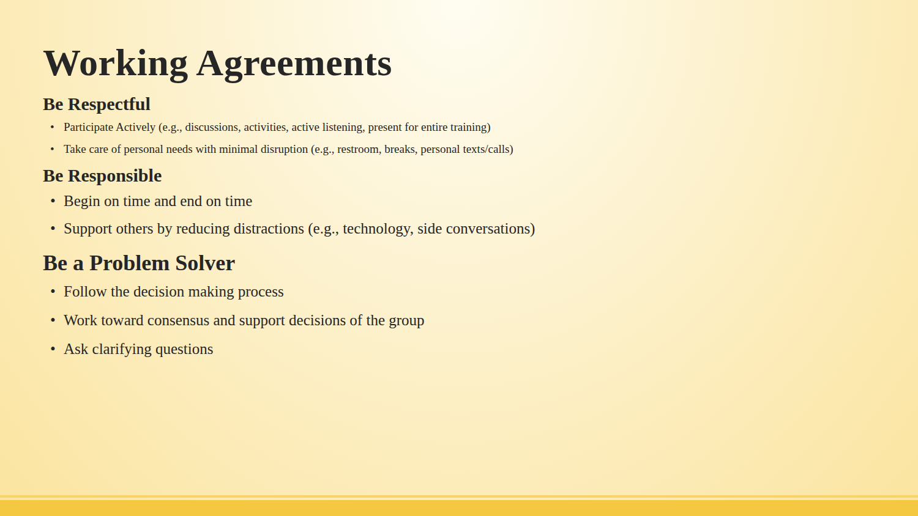Working Agreements
Be Respectful
Participate Actively (e.g., discussions, activities, active listening, present for entire training)
Take care of personal needs with minimal disruption (e.g., restroom, breaks, personal texts/calls)
Be Responsible
Begin on time and end on time
Support others by reducing distractions (e.g., technology, side conversations)
Be a Problem Solver
Follow the decision making process
Work toward consensus and support decisions of the group
Ask clarifying questions